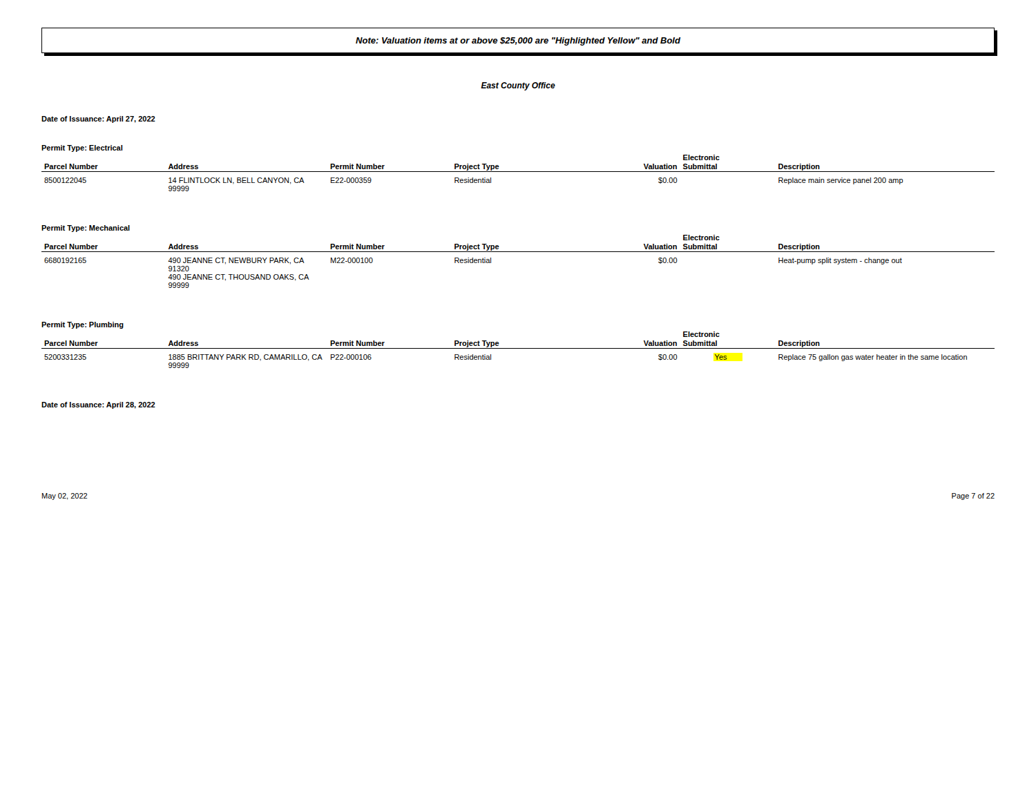Note: Valuation items at or above $25,000 are "Highlighted Yellow" and Bold
East County Office
Date of Issuance: April 27, 2022
Permit Type: Electrical
| | | | | | Electronic | |
| --- | --- | --- | --- | --- | --- | --- |
| Parcel Number | Address | Permit Number | Project Type | Valuation | Submittal | Description |
| 8500122045 | 14 FLINTLOCK LN, BELL CANYON, CA 99999 | E22-000359 | Residential | $0.00 | | Replace main service panel 200 amp |
Permit Type: Mechanical
| | | | | | Electronic | |
| --- | --- | --- | --- | --- | --- | --- |
| Parcel Number | Address | Permit Number | Project Type | Valuation | Submittal | Description |
| 6680192165 | 490 JEANNE CT, NEWBURY PARK, CA 91320 490 JEANNE CT, THOUSAND OAKS, CA 99999 | M22-000100 | Residential | $0.00 | | Heat-pump split system - change out |
Permit Type: Plumbing
| | | | | | Electronic | |
| --- | --- | --- | --- | --- | --- | --- |
| Parcel Number | Address | Permit Number | Project Type | Valuation | Submittal | Description |
| 5200331235 | 1885 BRITTANY PARK RD, CAMARILLO, CA 99999 | P22-000106 | Residential | $0.00 | Yes | Replace 75 gallon gas water heater in the same location |
Date of Issuance: April 28, 2022
May 02, 2022 Page 7 of 22